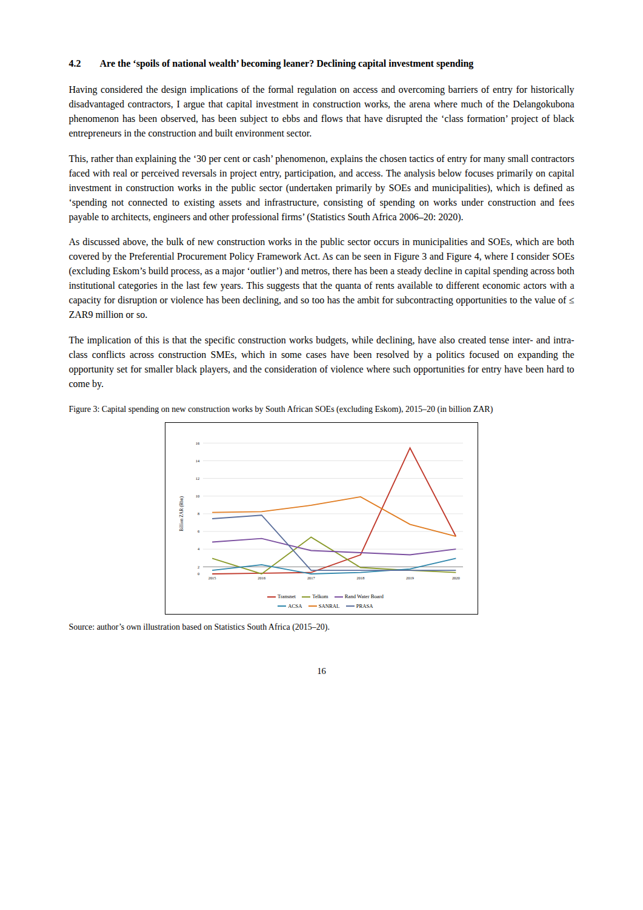4.2 Are the ‘spoils of national wealth’ becoming leaner? Declining capital investment spending
Having considered the design implications of the formal regulation on access and overcoming barriers of entry for historically disadvantaged contractors, I argue that capital investment in construction works, the arena where much of the Delangokubona phenomenon has been observed, has been subject to ebbs and flows that have disrupted the ‘class formation’ project of black entrepreneurs in the construction and built environment sector.
This, rather than explaining the ‘30 per cent or cash’ phenomenon, explains the chosen tactics of entry for many small contractors faced with real or perceived reversals in project entry, participation, and access. The analysis below focuses primarily on capital investment in construction works in the public sector (undertaken primarily by SOEs and municipalities), which is defined as ‘spending not connected to existing assets and infrastructure, consisting of spending on works under construction and fees payable to architects, engineers and other professional firms’ (Statistics South Africa 2006–20: 2020).
As discussed above, the bulk of new construction works in the public sector occurs in municipalities and SOEs, which are both covered by the Preferential Procurement Policy Framework Act. As can be seen in Figure 3 and Figure 4, where I consider SOEs (excluding Eskom’s build process, as a major ‘outlier’) and metros, there has been a steady decline in capital spending across both institutional categories in the last few years. This suggests that the quanta of rents available to different economic actors with a capacity for disruption or violence has been declining, and so too has the ambit for subcontracting opportunities to the value of ≤ ZAR9 million or so.
The implication of this is that the specific construction works budgets, while declining, have also created tense inter- and intra-class conflicts across construction SMEs, which in some cases have been resolved by a politics focused on expanding the opportunity set for smaller black players, and the consideration of violence where such opportunities for entry have been hard to come by.
Figure 3: Capital spending on new construction works by South African SOEs (excluding Eskom), 2015–20 (in billion ZAR)
Billion ZAR (Rbn) 16 14 12 10 8 6 4 2 0 2015 2016 2017 2018 2019 2020
Transnet Telkom Rand Water Board
ACSA SANRAL PRASA
Source: author’s own illustration based on Statistics South Africa (2015–20).
16